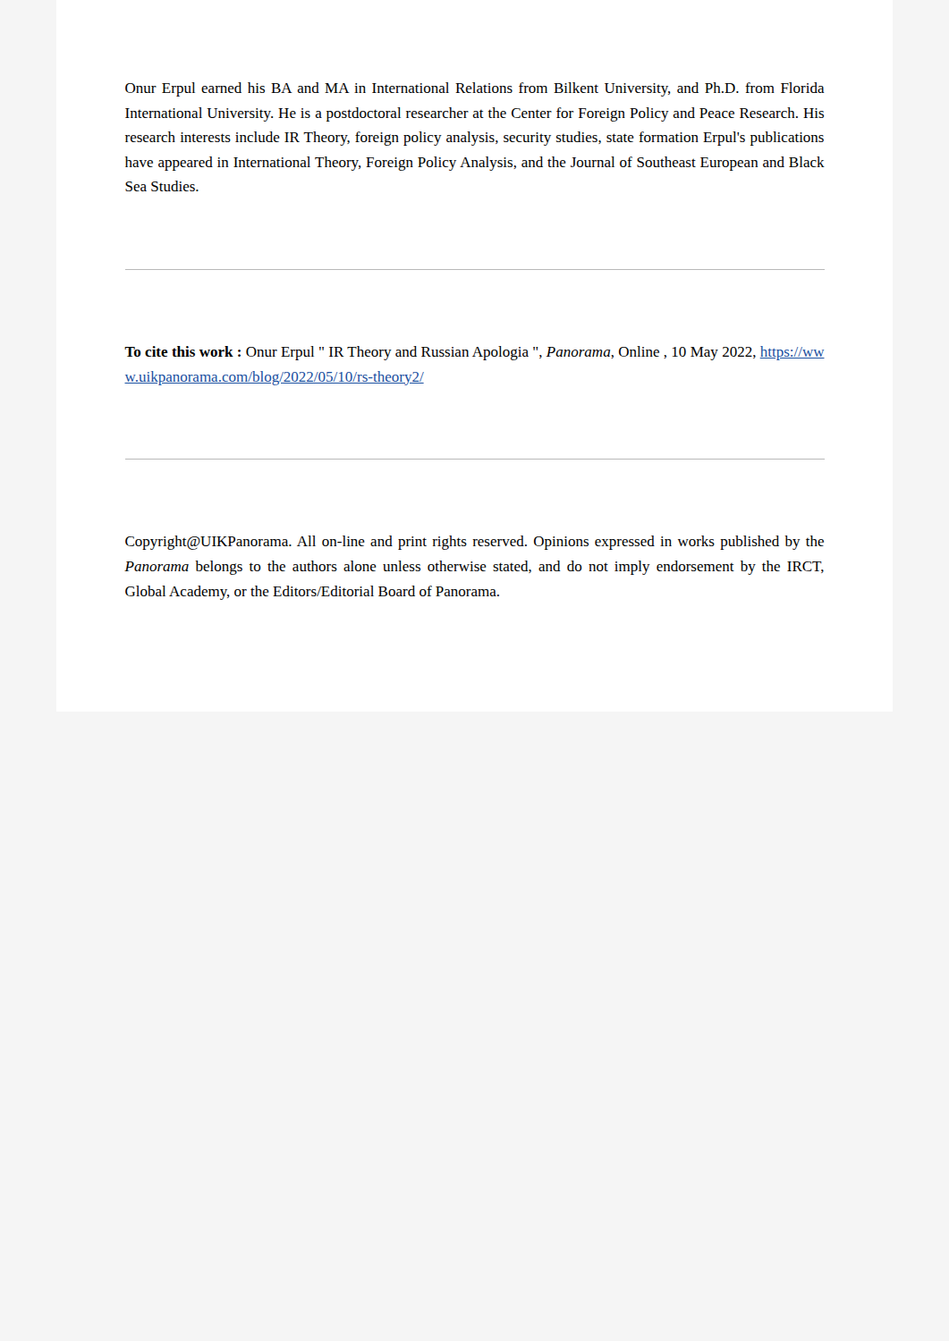Onur Erpul earned his BA and MA in International Relations from Bilkent University, and Ph.D. from Florida International University. He is a postdoctoral researcher at the Center for Foreign Policy and Peace Research. His research interests include IR Theory, foreign policy analysis, security studies, state formation Erpul's publications have appeared in International Theory, Foreign Policy Analysis, and the Journal of Southeast European and Black Sea Studies.
To cite this work : Onur Erpul " IR Theory and Russian Apologia ", Panorama, Online , 10 May 2022, https://www.uikpanorama.com/blog/2022/05/10/rs-theory2/
Copyright@UIKPanorama. All on-line and print rights reserved. Opinions expressed in works published by the Panorama belongs to the authors alone unless otherwise stated, and do not imply endorsement by the IRCT, Global Academy, or the Editors/Editorial Board of Panorama.